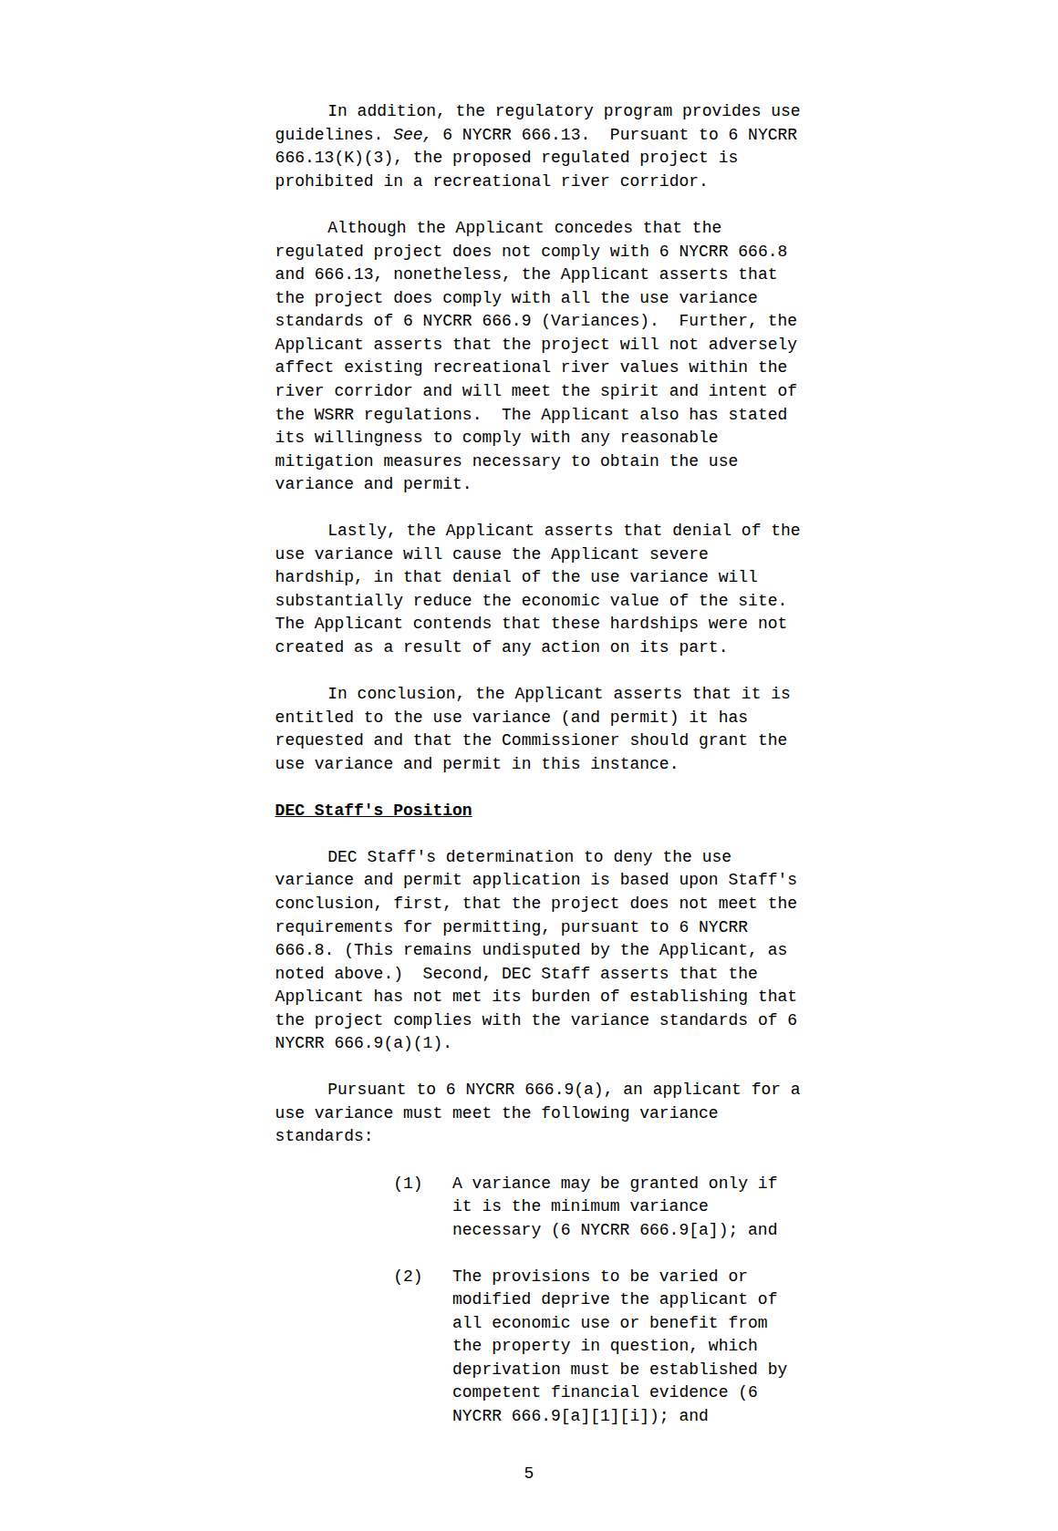In addition, the regulatory program provides use guidelines. See, 6 NYCRR 666.13. Pursuant to 6 NYCRR 666.13(K)(3), the proposed regulated project is prohibited in a recreational river corridor.
Although the Applicant concedes that the regulated project does not comply with 6 NYCRR 666.8 and 666.13, nonetheless, the Applicant asserts that the project does comply with all the use variance standards of 6 NYCRR 666.9 (Variances). Further, the Applicant asserts that the project will not adversely affect existing recreational river values within the river corridor and will meet the spirit and intent of the WSRR regulations. The Applicant also has stated its willingness to comply with any reasonable mitigation measures necessary to obtain the use variance and permit.
Lastly, the Applicant asserts that denial of the use variance will cause the Applicant severe hardship, in that denial of the use variance will substantially reduce the economic value of the site. The Applicant contends that these hardships were not created as a result of any action on its part.
In conclusion, the Applicant asserts that it is entitled to the use variance (and permit) it has requested and that the Commissioner should grant the use variance and permit in this instance.
DEC Staff's Position
DEC Staff's determination to deny the use variance and permit application is based upon Staff's conclusion, first, that the project does not meet the requirements for permitting, pursuant to 6 NYCRR 666.8. (This remains undisputed by the Applicant, as noted above.) Second, DEC Staff asserts that the Applicant has not met its burden of establishing that the project complies with the variance standards of 6 NYCRR 666.9(a)(1).
Pursuant to 6 NYCRR 666.9(a), an applicant for a use variance must meet the following variance standards:
(1) A variance may be granted only if it is the minimum variance necessary (6 NYCRR 666.9[a]); and
(2) The provisions to be varied or modified deprive the applicant of all economic use or benefit from the property in question, which deprivation must be established by competent financial evidence (6 NYCRR 666.9[a][1][i]); and
5